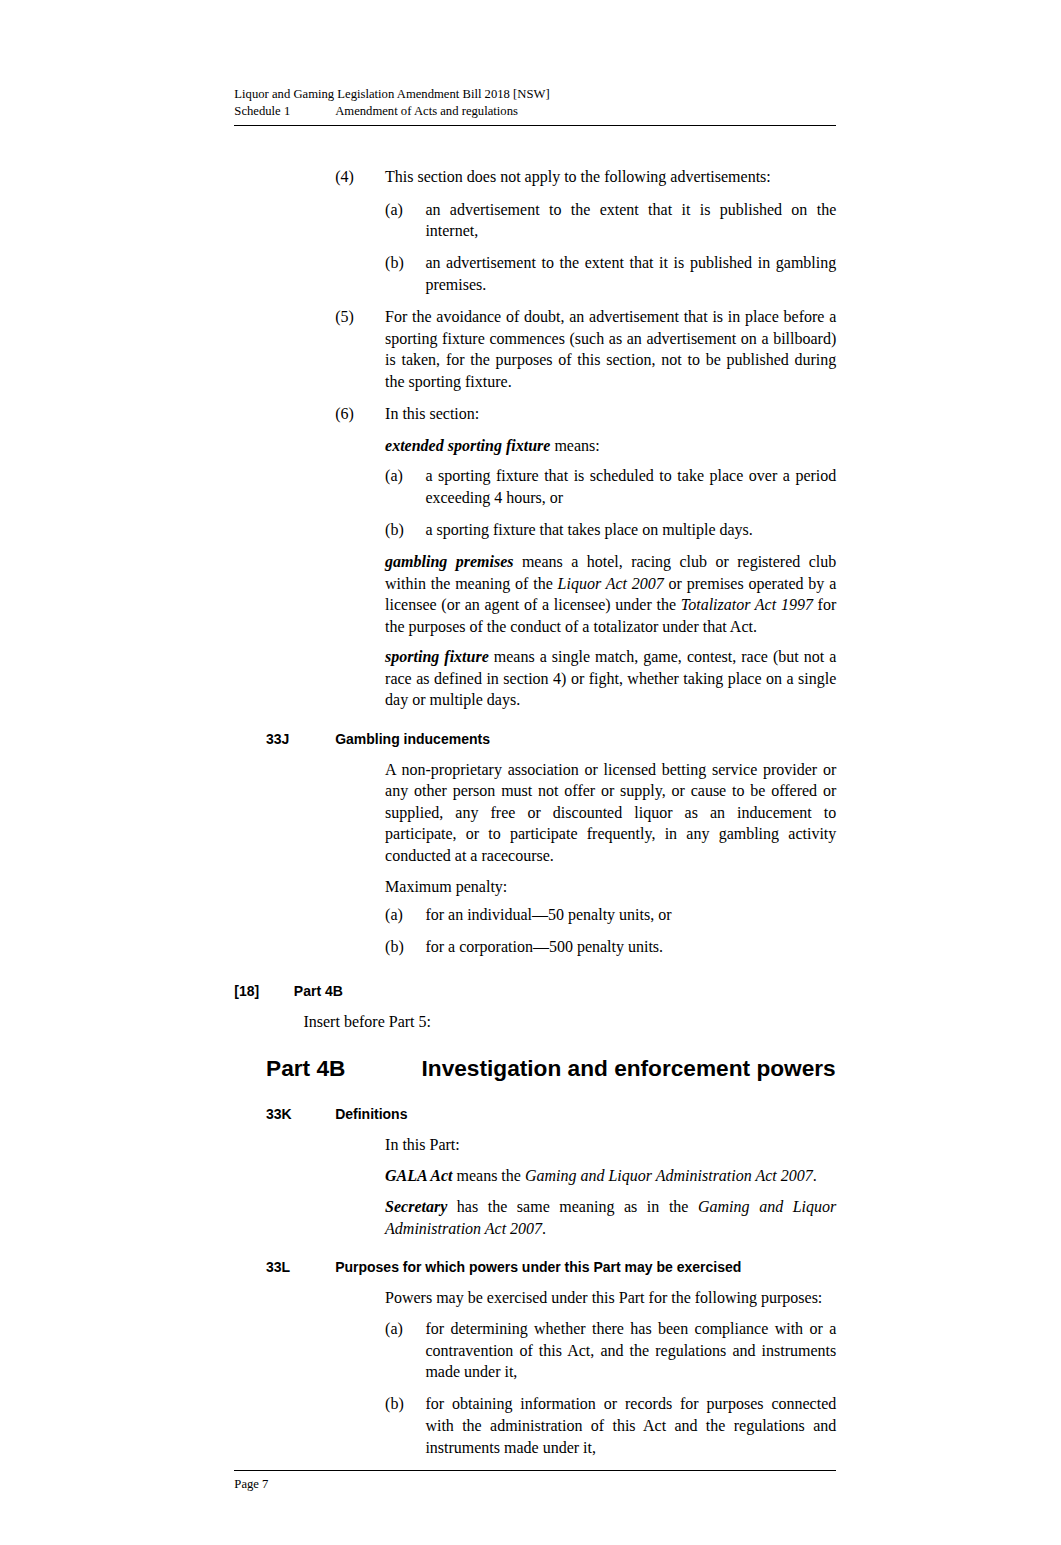Liquor and Gaming Legislation Amendment Bill 2018 [NSW] Schedule 1 Amendment of Acts and regulations
(4)
This section does not apply to the following advertisements:
(a)
an advertisement to the extent that it is published on the internet,
(b)
an advertisement to the extent that it is published in gambling premises.
(5)
For the avoidance of doubt, an advertisement that is in place before a sporting fixture commences (such as an advertisement on a billboard) is taken, for the purposes of this section, not to be published during the sporting fixture.
(6)
In this section:
extended sporting fixture means:
(a)
a sporting fixture that is scheduled to take place over a period exceeding 4 hours, or
(b)
a sporting fixture that takes place on multiple days.
gambling premises means a hotel, racing club or registered club within the meaning of the Liquor Act 2007 or premises operated by a licensee (or an agent of a licensee) under the Totalizator Act 1997 for the purposes of the conduct of a totalizator under that Act.
sporting fixture means a single match, game, contest, race (but not a race as defined in section 4) or fight, whether taking place on a single day or multiple days.
33J Gambling inducements
A non-proprietary association or licensed betting service provider or any other person must not offer or supply, or cause to be offered or supplied, any free or discounted liquor as an inducement to participate, or to participate frequently, in any gambling activity conducted at a racecourse.
Maximum penalty:
(a)
for an individual—50 penalty units, or
(b)
for a corporation—500 penalty units.
[18] Part 4B
Insert before Part 5:
Part 4B Investigation and enforcement powers
33K Definitions
In this Part:
GALA Act means the Gaming and Liquor Administration Act 2007.
Secretary has the same meaning as in the Gaming and Liquor Administration Act 2007.
33L Purposes for which powers under this Part may be exercised
Powers may be exercised under this Part for the following purposes:
(a)
for determining whether there has been compliance with or a contravention of this Act, and the regulations and instruments made under it,
(b)
for obtaining information or records for purposes connected with the administration of this Act and the regulations and instruments made under it,
Page 7